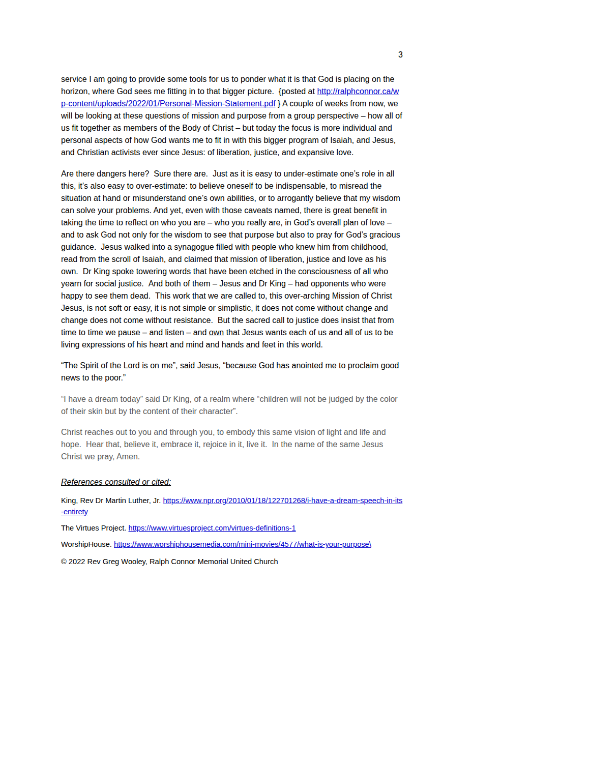3
service I am going to provide some tools for us to ponder what it is that God is placing on the horizon, where God sees me fitting in to that bigger picture. {posted at http://ralphconnor.ca/wp-content/uploads/2022/01/Personal-Mission-Statement.pdf } A couple of weeks from now, we will be looking at these questions of mission and purpose from a group perspective – how all of us fit together as members of the Body of Christ – but today the focus is more individual and personal aspects of how God wants me to fit in with this bigger program of Isaiah, and Jesus, and Christian activists ever since Jesus: of liberation, justice, and expansive love.
Are there dangers here? Sure there are. Just as it is easy to under-estimate one’s role in all this, it’s also easy to over-estimate: to believe oneself to be indispensable, to misread the situation at hand or misunderstand one’s own abilities, or to arrogantly believe that my wisdom can solve your problems. And yet, even with those caveats named, there is great benefit in taking the time to reflect on who you are – who you really are, in God’s overall plan of love – and to ask God not only for the wisdom to see that purpose but also to pray for God’s gracious guidance. Jesus walked into a synagogue filled with people who knew him from childhood, read from the scroll of Isaiah, and claimed that mission of liberation, justice and love as his own. Dr King spoke towering words that have been etched in the consciousness of all who yearn for social justice. And both of them – Jesus and Dr King – had opponents who were happy to see them dead. This work that we are called to, this over-arching Mission of Christ Jesus, is not soft or easy, it is not simple or simplistic, it does not come without change and change does not come without resistance. But the sacred call to justice does insist that from time to time we pause – and listen – and own that Jesus wants each of us and all of us to be living expressions of his heart and mind and hands and feet in this world.
“The Spirit of the Lord is on me”, said Jesus, “because God has anointed me to proclaim good news to the poor.”
“I have a dream today” said Dr King, of a realm where “children will not be judged by the color of their skin but by the content of their character”.
Christ reaches out to you and through you, to embody this same vision of light and life and hope. Hear that, believe it, embrace it, rejoice in it, live it. In the name of the same Jesus Christ we pray, Amen.
References consulted or cited:
King, Rev Dr Martin Luther, Jr. https://www.npr.org/2010/01/18/122701268/i-have-a-dream-speech-in-its-entirety
The Virtues Project. https://www.virtuesproject.com/virtues-definitions-1
WorshipHouse. https://www.worshiphousemedia.com/mini-movies/4577/what-is-your-purpose\
© 2022 Rev Greg Wooley, Ralph Connor Memorial United Church